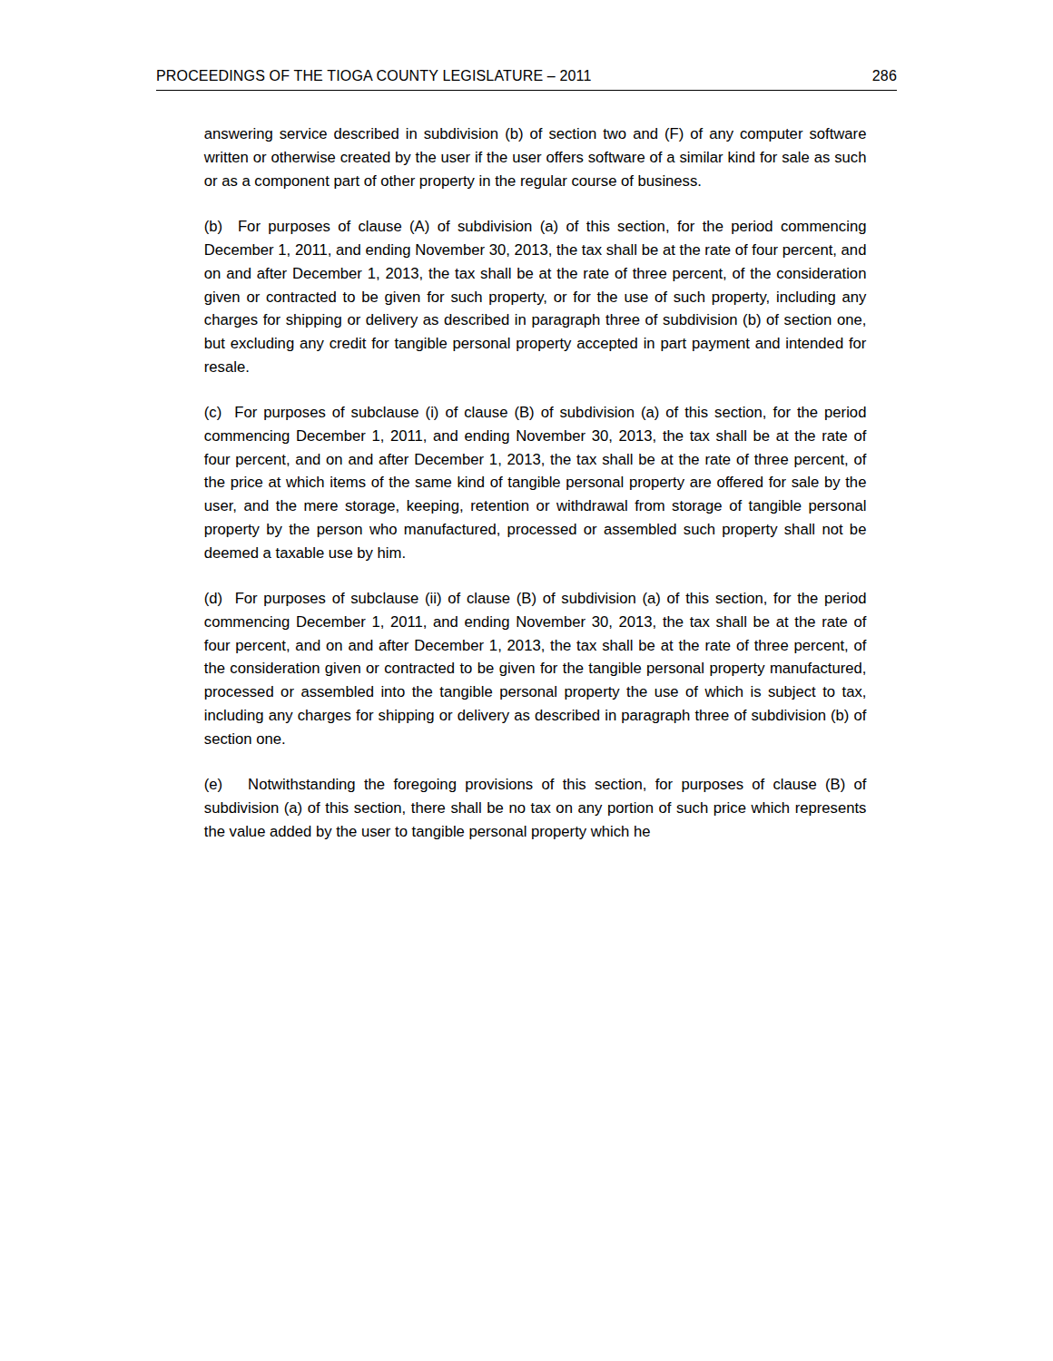Proceedings of the Tioga County Legislature – 2011 286
answering service described in subdivision (b) of section two and (F) of any computer software written or otherwise created by the user if the user offers software of a similar kind for sale as such or as a component part of other property in the regular course of business.
(b) For purposes of clause (A) of subdivision (a) of this section, for the period commencing December 1, 2011, and ending November 30, 2013, the tax shall be at the rate of four percent, and on and after December 1, 2013, the tax shall be at the rate of three percent, of the consideration given or contracted to be given for such property, or for the use of such property, including any charges for shipping or delivery as described in paragraph three of subdivision (b) of section one, but excluding any credit for tangible personal property accepted in part payment and intended for resale.
(c) For purposes of subclause (i) of clause (B) of subdivision (a) of this section, for the period commencing December 1, 2011, and ending November 30, 2013, the tax shall be at the rate of four percent, and on and after December 1, 2013, the tax shall be at the rate of three percent, of the price at which items of the same kind of tangible personal property are offered for sale by the user, and the mere storage, keeping, retention or withdrawal from storage of tangible personal property by the person who manufactured, processed or assembled such property shall not be deemed a taxable use by him.
(d) For purposes of subclause (ii) of clause (B) of subdivision (a) of this section, for the period commencing December 1, 2011, and ending November 30, 2013, the tax shall be at the rate of four percent, and on and after December 1, 2013, the tax shall be at the rate of three percent, of the consideration given or contracted to be given for the tangible personal property manufactured, processed or assembled into the tangible personal property the use of which is subject to tax, including any charges for shipping or delivery as described in paragraph three of subdivision (b) of section one.
(e) Notwithstanding the foregoing provisions of this section, for purposes of clause (B) of subdivision (a) of this section, there shall be no tax on any portion of such price which represents the value added by the user to tangible personal property which he